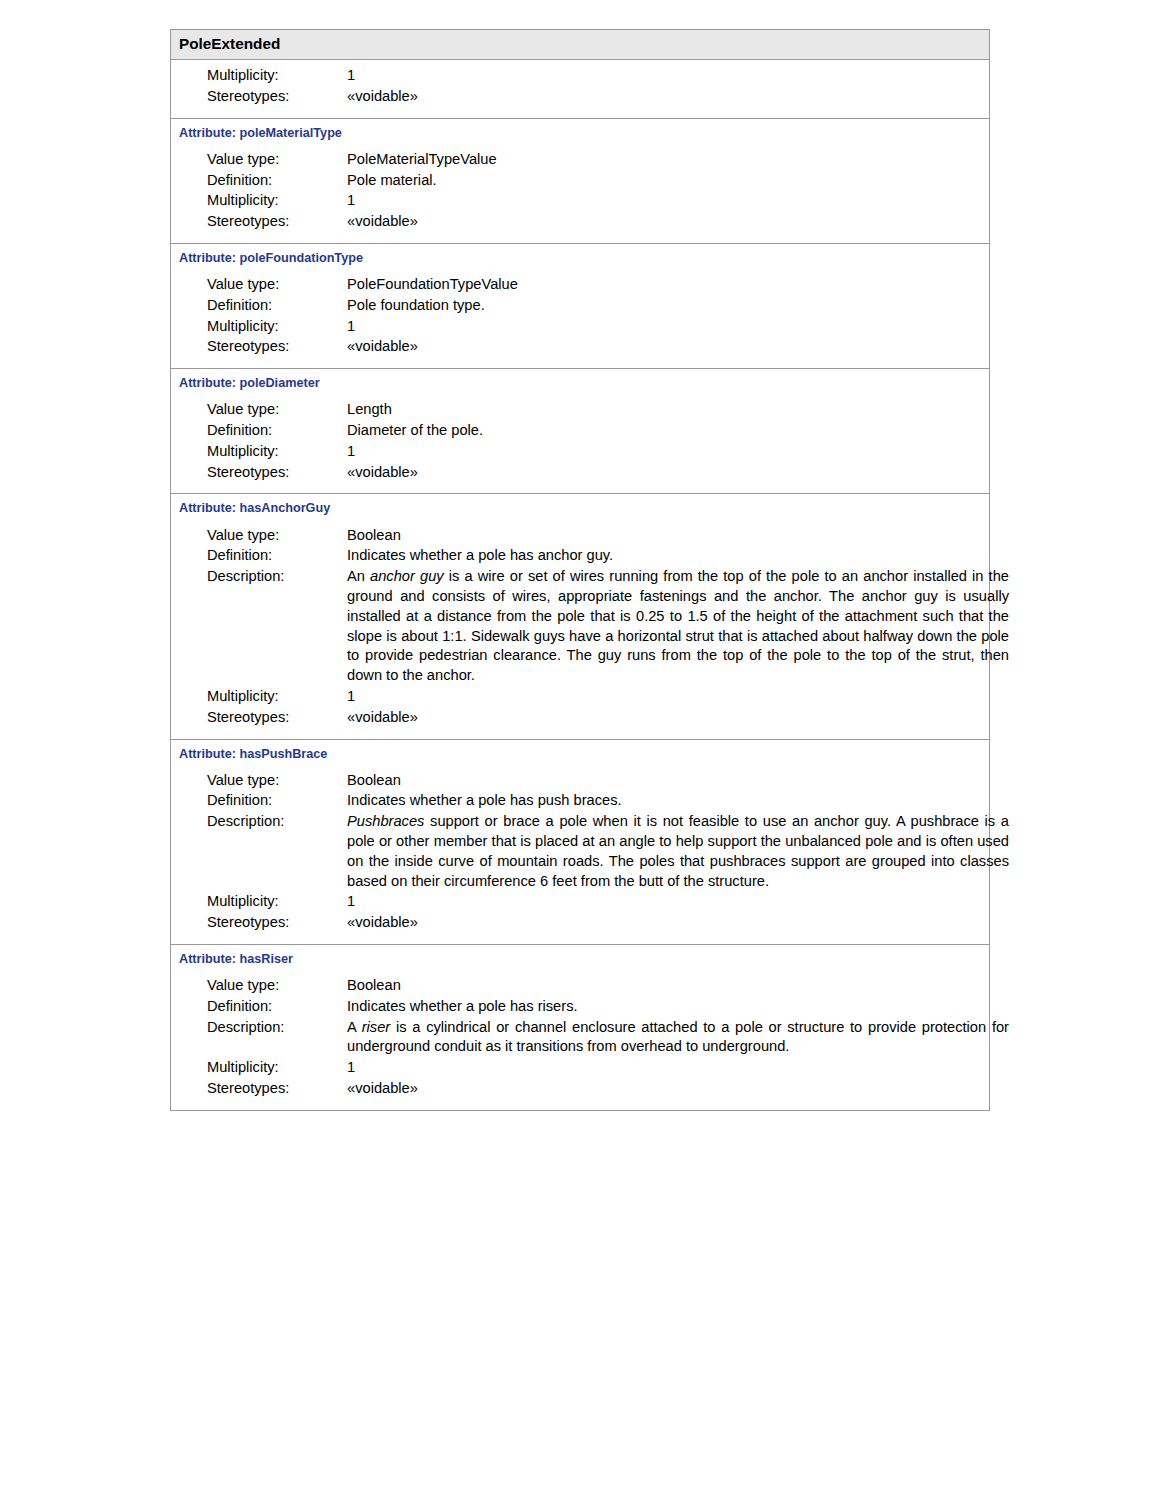PoleExtended
| Multiplicity: | 1 |
| Stereotypes: | «voidable» |
Attribute: poleMaterialType
| Value type: | PoleMaterialTypeValue |
| Definition: | Pole material. |
| Multiplicity: | 1 |
| Stereotypes: | «voidable» |
Attribute: poleFoundationType
| Value type: | PoleFoundationTypeValue |
| Definition: | Pole foundation type. |
| Multiplicity: | 1 |
| Stereotypes: | «voidable» |
Attribute: poleDiameter
| Value type: | Length |
| Definition: | Diameter of the pole. |
| Multiplicity: | 1 |
| Stereotypes: | «voidable» |
Attribute: hasAnchorGuy
| Value type: | Boolean |
| Definition: | Indicates whether a pole has anchor guy. |
| Description: | An anchor guy is a wire or set of wires running from the top of the pole to an anchor installed in the ground and consists of wires, appropriate fastenings and the anchor. The anchor guy is usually installed at a distance from the pole that is 0.25 to 1.5 of the height of the attachment such that the slope is about 1:1. Sidewalk guys have a horizontal strut that is attached about halfway down the pole to provide pedestrian clearance. The guy runs from the top of the pole to the top of the strut, then down to the anchor. |
| Multiplicity: | 1 |
| Stereotypes: | «voidable» |
Attribute: hasPushBrace
| Value type: | Boolean |
| Definition: | Indicates whether a pole has push braces. |
| Description: | Pushbraces support or brace a pole when it is not feasible to use an anchor guy. A pushbrace is a pole or other member that is placed at an angle to help support the unbalanced pole and is often used on the inside curve of mountain roads. The poles that pushbraces support are grouped into classes based on their circumference 6 feet from the butt of the structure. |
| Multiplicity: | 1 |
| Stereotypes: | «voidable» |
Attribute: hasRiser
| Value type: | Boolean |
| Definition: | Indicates whether a pole has risers. |
| Description: | A riser is a cylindrical or channel enclosure attached to a pole or structure to provide protection for underground conduit as it transitions from overhead to underground. |
| Multiplicity: | 1 |
| Stereotypes: | «voidable» |